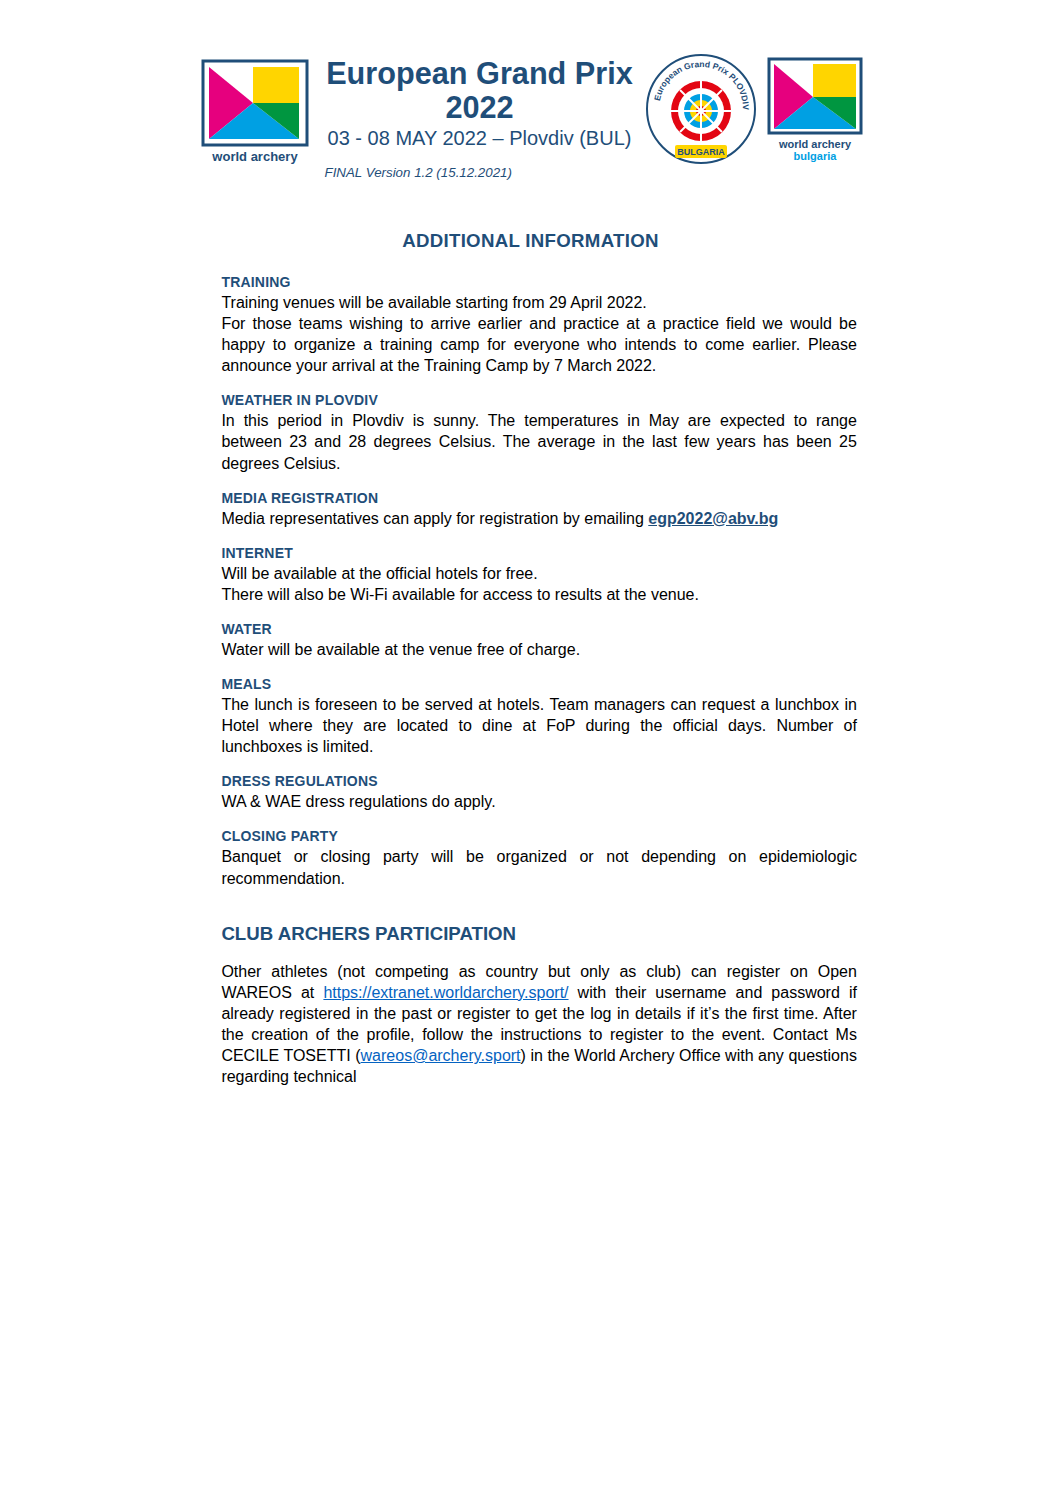world archery
European Grand Prix 2022
03 - 08 MAY 2022 – Plovdiv (BUL)
FINAL Version 1.2 (15.12.2021)
European Grand Prix PLOVDIV 03-08 May 2022 BULGARIA world archery bulgaria
ADDITIONAL INFORMATION
TRAINING
Training venues will be available starting from 29 April 2022.
For those teams wishing to arrive earlier and practice at a practice field we would be happy to organize a training camp for everyone who intends to come earlier. Please announce your arrival at the Training Camp by 7 March 2022.
WEATHER IN PLOVDIV
In this period in Plovdiv is sunny. The temperatures in May are expected to range between 23 and 28 degrees Celsius. The average in the last few years has been 25 degrees Celsius.
MEDIA REGISTRATION
Media representatives can apply for registration by emailing egp2022@abv.bg
INTERNET
Will be available at the official hotels for free.
There will also be Wi-Fi available for access to results at the venue.
WATER
Water will be available at the venue free of charge.
MEALS
The lunch is foreseen to be served at hotels. Team managers can request a lunchbox in Hotel where they are located to dine at FoP during the official days. Number of lunchboxes is limited.
DRESS REGULATIONS
WA & WAE dress regulations do apply.
CLOSING PARTY
Banquet or closing party will be organized or not depending on epidemiologic recommendation.
CLUB ARCHERS PARTICIPATION
Other athletes (not competing as country but only as club) can register on Open WAREOS at https://extranet.worldarchery.sport/ with their username and password if already registered in the past or register to get the log in details if it’s the first time. After the creation of the profile, follow the instructions to register to the event. Contact Ms CECILE TOSETTI (wareos@archery.sport) in the World Archery Office with any questions regarding technical